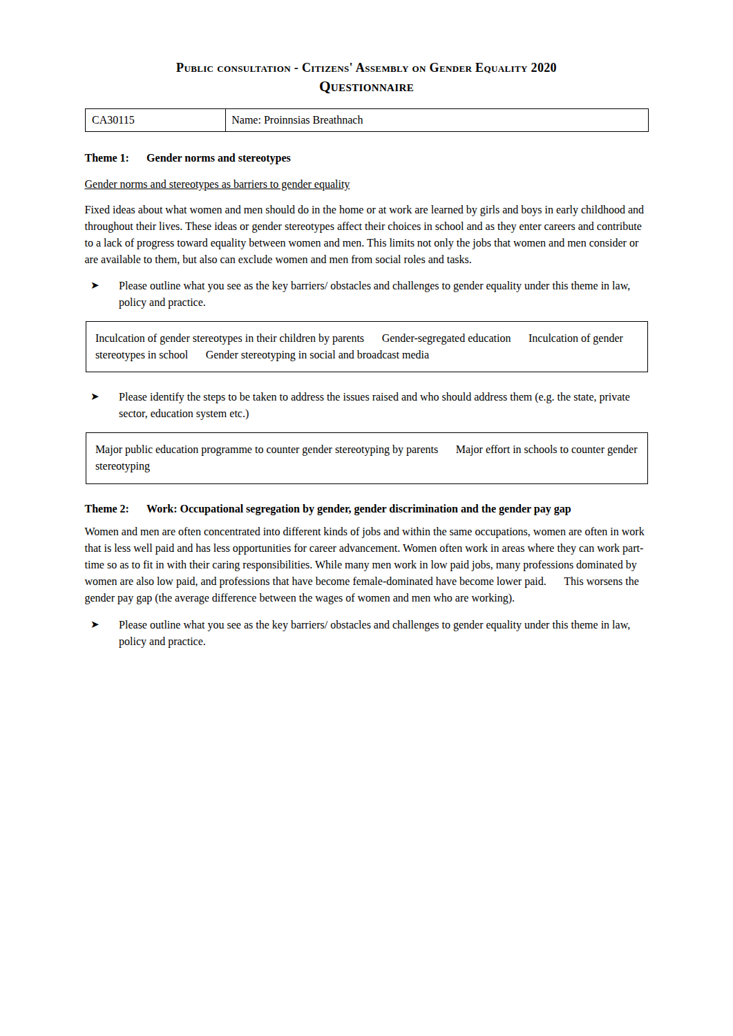Public consultation - Citizens' Assembly on Gender Equality 2020 Questionnaire
| CA30115 | Name: Proinnsias Breathnach |
Theme 1: Gender norms and stereotypes
Gender norms and stereotypes as barriers to gender equality
Fixed ideas about what women and men should do in the home or at work are learned by girls and boys in early childhood and throughout their lives. These ideas or gender stereotypes affect their choices in school and as they enter careers and contribute to a lack of progress toward equality between women and men. This limits not only the jobs that women and men consider or are available to them, but also can exclude women and men from social roles and tasks.
Please outline what you see as the key barriers/ obstacles and challenges to gender equality under this theme in law, policy and practice.
Inculcation of gender stereotypes in their children by parents Gender-segregated education Inculcation of gender stereotypes in school Gender stereotyping in social and broadcast media
Please identify the steps to be taken to address the issues raised and who should address them (e.g. the state, private sector, education system etc.)
Major public education programme to counter gender stereotyping by parents Major effort in schools to counter gender stereotyping
Theme 2: Work: Occupational segregation by gender, gender discrimination and the gender pay gap
Women and men are often concentrated into different kinds of jobs and within the same occupations, women are often in work that is less well paid and has less opportunities for career advancement. Women often work in areas where they can work part-time so as to fit in with their caring responsibilities. While many men work in low paid jobs, many professions dominated by women are also low paid, and professions that have become female-dominated have become lower paid. This worsens the gender pay gap (the average difference between the wages of women and men who are working).
Please outline what you see as the key barriers/ obstacles and challenges to gender equality under this theme in law, policy and practice.